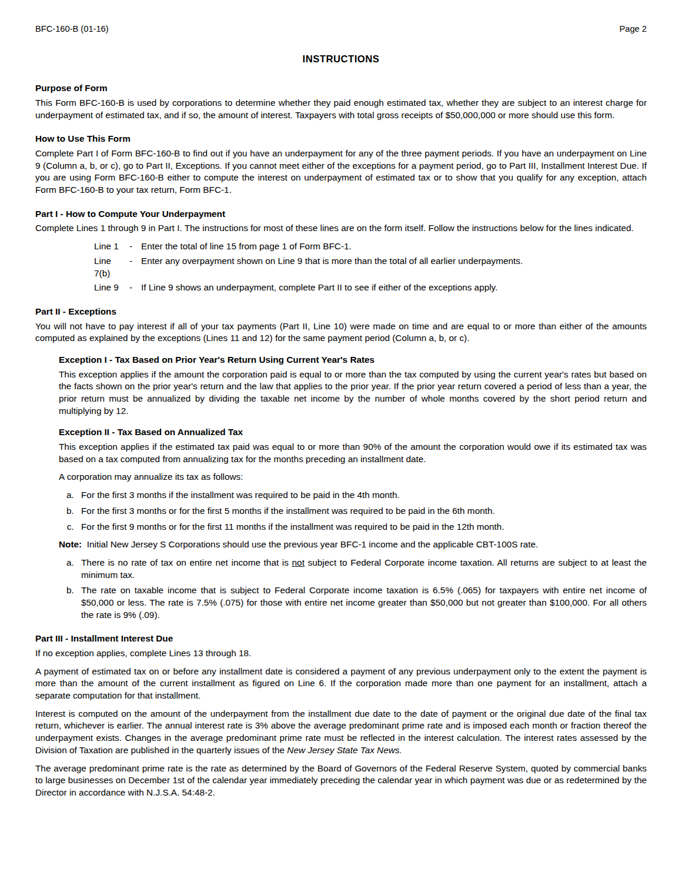BFC-160-B (01-16) Page 2
INSTRUCTIONS
Purpose of Form
This Form BFC-160-B is used by corporations to determine whether they paid enough estimated tax, whether they are subject to an interest charge for underpayment of estimated tax, and if so, the amount of interest. Taxpayers with total gross receipts of $50,000,000 or more should use this form.
How to Use This Form
Complete Part I of Form BFC-160-B to find out if you have an underpayment for any of the three payment periods. If you have an underpayment on Line 9 (Column a, b, or c), go to Part II, Exceptions. If you cannot meet either of the exceptions for a payment period, go to Part III, Installment Interest Due. If you are using Form BFC-160-B either to compute the interest on underpayment of estimated tax or to show that you qualify for any exception, attach Form BFC-160-B to your tax return, Form BFC-1.
Part I - How to Compute Your Underpayment
Complete Lines 1 through 9 in Part I. The instructions for most of these lines are on the form itself. Follow the instructions below for the lines indicated.
Line 1 - Enter the total of line 15 from page 1 of Form BFC-1.
Line 7(b) - Enter any overpayment shown on Line 9 that is more than the total of all earlier underpayments.
Line 9 - If Line 9 shows an underpayment, complete Part II to see if either of the exceptions apply.
Part II - Exceptions
You will not have to pay interest if all of your tax payments (Part II, Line 10) were made on time and are equal to or more than either of the amounts computed as explained by the exceptions (Lines 11 and 12) for the same payment period (Column a, b, or c).
Exception I - Tax Based on Prior Year's Return Using Current Year's Rates
This exception applies if the amount the corporation paid is equal to or more than the tax computed by using the current year's rates but based on the facts shown on the prior year's return and the law that applies to the prior year. If the prior year return covered a period of less than a year, the prior return must be annualized by dividing the taxable net income by the number of whole months covered by the short period return and multiplying by 12.
Exception II - Tax Based on Annualized Tax
This exception applies if the estimated tax paid was equal to or more than 90% of the amount the corporation would owe if its estimated tax was based on a tax computed from annualizing tax for the months preceding an installment date.
A corporation may annualize its tax as follows:
For the first 3 months if the installment was required to be paid in the 4th month.
For the first 3 months or for the first 5 months if the installment was required to be paid in the 6th month.
For the first 9 months or for the first 11 months if the installment was required to be paid in the 12th month.
Note: Initial New Jersey S Corporations should use the previous year BFC-1 income and the applicable CBT-100S rate.
There is no rate of tax on entire net income that is not subject to Federal Corporate income taxation. All returns are subject to at least the minimum tax.
The rate on taxable income that is subject to Federal Corporate income taxation is 6.5% (.065) for taxpayers with entire net income of $50,000 or less. The rate is 7.5% (.075) for those with entire net income greater than $50,000 but not greater than $100,000. For all others the rate is 9% (.09).
Part III - Installment Interest Due
If no exception applies, complete Lines 13 through 18.
A payment of estimated tax on or before any installment date is considered a payment of any previous underpayment only to the extent the payment is more than the amount of the current installment as figured on Line 6. If the corporation made more than one payment for an installment, attach a separate computation for that installment.
Interest is computed on the amount of the underpayment from the installment due date to the date of payment or the original due date of the final tax return, whichever is earlier. The annual interest rate is 3% above the average predominant prime rate and is imposed each month or fraction thereof the underpayment exists. Changes in the average predominant prime rate must be reflected in the interest calculation. The interest rates assessed by the Division of Taxation are published in the quarterly issues of the New Jersey State Tax News.
The average predominant prime rate is the rate as determined by the Board of Governors of the Federal Reserve System, quoted by commercial banks to large businesses on December 1st of the calendar year immediately preceding the calendar year in which payment was due or as redetermined by the Director in accordance with N.J.S.A. 54:48-2.